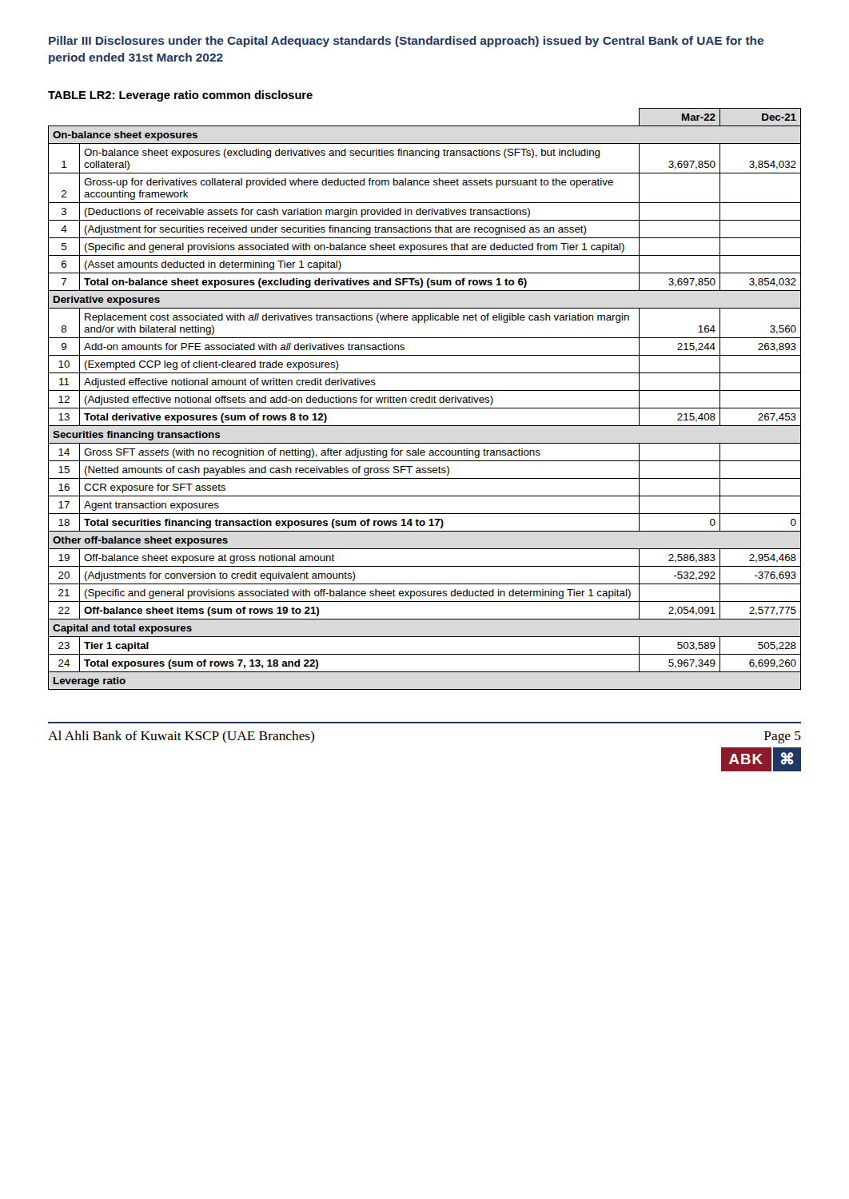Pillar III Disclosures under the Capital Adequacy standards (Standardised approach) issued by Central Bank of UAE for the period ended 31st March 2022
TABLE LR2: Leverage ratio common disclosure
| | | Mar-22 | Dec-21 |
| --- | --- | --- | --- |
| On-balance sheet exposures |
| 1 | On-balance sheet exposures (excluding derivatives and securities financing transactions (SFTs), but including collateral) | 3,697,850 | 3,854,032 |
| 2 | Gross-up for derivatives collateral provided where deducted from balance sheet assets pursuant to the operative accounting framework | | |
| 3 | (Deductions of receivable assets for cash variation margin provided in derivatives transactions) | | |
| 4 | (Adjustment for securities received under securities financing transactions that are recognised as an asset) | | |
| 5 | (Specific and general provisions associated with on-balance sheet exposures that are deducted from Tier 1 capital) | | |
| 6 | (Asset amounts deducted in determining Tier 1 capital) | | |
| 7 | Total on-balance sheet exposures (excluding derivatives and SFTs) (sum of rows 1 to 6) | 3,697,850 | 3,854,032 |
| Derivative exposures |
| 8 | Replacement cost associated with all derivatives transactions (where applicable net of eligible cash variation margin and/or with bilateral netting) | 164 | 3,560 |
| 9 | Add-on amounts for PFE associated with all derivatives transactions | 215,244 | 263,893 |
| 10 | (Exempted CCP leg of client-cleared trade exposures) | | |
| 11 | Adjusted effective notional amount of written credit derivatives | | |
| 12 | (Adjusted effective notional offsets and add-on deductions for written credit derivatives) | | |
| 13 | Total derivative exposures (sum of rows 8 to 12) | 215,408 | 267,453 |
| Securities financing transactions |
| 14 | Gross SFT assets (with no recognition of netting), after adjusting for sale accounting transactions | | |
| 15 | (Netted amounts of cash payables and cash receivables of gross SFT assets) | | |
| 16 | CCR exposure for SFT assets | | |
| 17 | Agent transaction exposures | | |
| 18 | Total securities financing transaction exposures (sum of rows 14 to 17) | 0 | 0 |
| Other off-balance sheet exposures |
| 19 | Off-balance sheet exposure at gross notional amount | 2,586,383 | 2,954,468 |
| 20 | (Adjustments for conversion to credit equivalent amounts) | -532,292 | -376,693 |
| 21 | (Specific and general provisions associated with off-balance sheet exposures deducted in determining Tier 1 capital) | | |
| 22 | Off-balance sheet items (sum of rows 19 to 21) | 2,054,091 | 2,577,775 |
| Capital and total exposures |
| 23 | Tier 1 capital | 503,589 | 505,228 |
| 24 | Total exposures (sum of rows 7, 13, 18 and 22) | 5,967,349 | 6,699,260 |
| Leverage ratio |
Al Ahli Bank of Kuwait KSCP (UAE Branches)
Page 5
ABK⌘